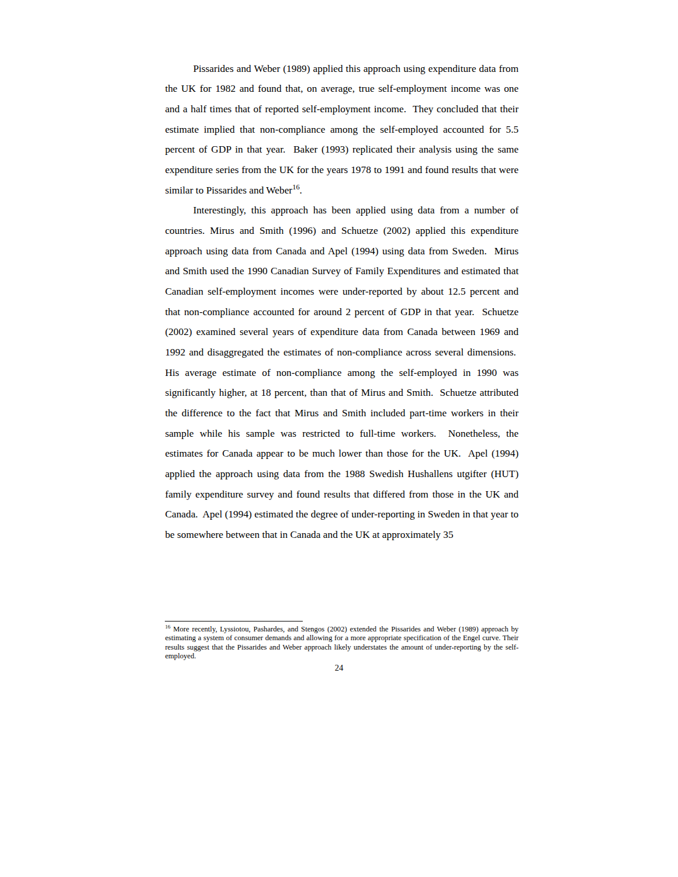Pissarides and Weber (1989) applied this approach using expenditure data from the UK for 1982 and found that, on average, true self-employment income was one and a half times that of reported self-employment income. They concluded that their estimate implied that non-compliance among the self-employed accounted for 5.5 percent of GDP in that year. Baker (1993) replicated their analysis using the same expenditure series from the UK for the years 1978 to 1991 and found results that were similar to Pissarides and Weber16.
Interestingly, this approach has been applied using data from a number of countries. Mirus and Smith (1996) and Schuetze (2002) applied this expenditure approach using data from Canada and Apel (1994) using data from Sweden. Mirus and Smith used the 1990 Canadian Survey of Family Expenditures and estimated that Canadian self-employment incomes were under-reported by about 12.5 percent and that non-compliance accounted for around 2 percent of GDP in that year. Schuetze (2002) examined several years of expenditure data from Canada between 1969 and 1992 and disaggregated the estimates of non-compliance across several dimensions. His average estimate of non-compliance among the self-employed in 1990 was significantly higher, at 18 percent, than that of Mirus and Smith. Schuetze attributed the difference to the fact that Mirus and Smith included part-time workers in their sample while his sample was restricted to full-time workers. Nonetheless, the estimates for Canada appear to be much lower than those for the UK. Apel (1994) applied the approach using data from the 1988 Swedish Hushallens utgifter (HUT) family expenditure survey and found results that differed from those in the UK and Canada. Apel (1994) estimated the degree of under-reporting in Sweden in that year to be somewhere between that in Canada and the UK at approximately 35
16 More recently, Lyssiotou, Pashardes, and Stengos (2002) extended the Pissarides and Weber (1989) approach by estimating a system of consumer demands and allowing for a more appropriate specification of the Engel curve. Their results suggest that the Pissarides and Weber approach likely understates the amount of under-reporting by the self-employed.
24